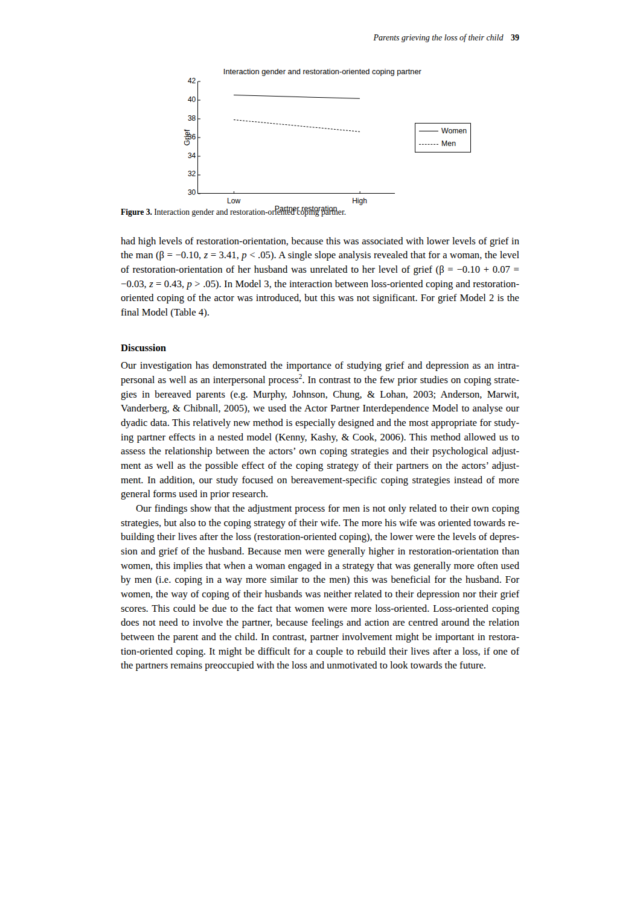Parents grieving the loss of their child 39
Interaction gender and restoration-oriented coping partner
Grief 42 40 38 36 34 32 30
Low High
Partner restoration
Women
Men
Figure 3. Interaction gender and restoration-oriented coping partner.
had high levels of restoration-orientation, because this was associated with lower levels of grief in the man (β = −0.10, z = 3.41, p < .05). A single slope analysis revealed that for a woman, the level of restoration-orientation of her husband was unrelated to her level of grief (β = −0.10 + 0.07 = −0.03, z = 0.43, p > .05). In Model 3, the interaction between loss-oriented coping and restoration-oriented coping of the actor was introduced, but this was not significant. For grief Model 2 is the final Model (Table 4).
Discussion
Our investigation has demonstrated the importance of studying grief and depression as an intra-personal as well as an interpersonal process2. In contrast to the few prior studies on coping strategies in bereaved parents (e.g. Murphy, Johnson, Chung, & Lohan, 2003; Anderson, Marwit, Vanderberg, & Chibnall, 2005), we used the Actor Partner Interdependence Model to analyse our dyadic data. This relatively new method is especially designed and the most appropriate for studying partner effects in a nested model (Kenny, Kashy, & Cook, 2006). This method allowed us to assess the relationship between the actors’ own coping strategies and their psychological adjustment as well as the possible effect of the coping strategy of their partners on the actors’ adjustment. In addition, our study focused on bereavement-specific coping strategies instead of more general forms used in prior research.
Our findings show that the adjustment process for men is not only related to their own coping strategies, but also to the coping strategy of their wife. The more his wife was oriented towards rebuilding their lives after the loss (restoration-oriented coping), the lower were the levels of depression and grief of the husband. Because men were generally higher in restoration-orientation than women, this implies that when a woman engaged in a strategy that was generally more often used by men (i.e. coping in a way more similar to the men) this was beneficial for the husband. For women, the way of coping of their husbands was neither related to their depression nor their grief scores. This could be due to the fact that women were more loss-oriented. Loss-oriented coping does not need to involve the partner, because feelings and action are centred around the relation between the parent and the child. In contrast, partner involvement might be important in restoration-oriented coping. It might be difficult for a couple to rebuild their lives after a loss, if one of the partners remains preoccupied with the loss and unmotivated to look towards the future.